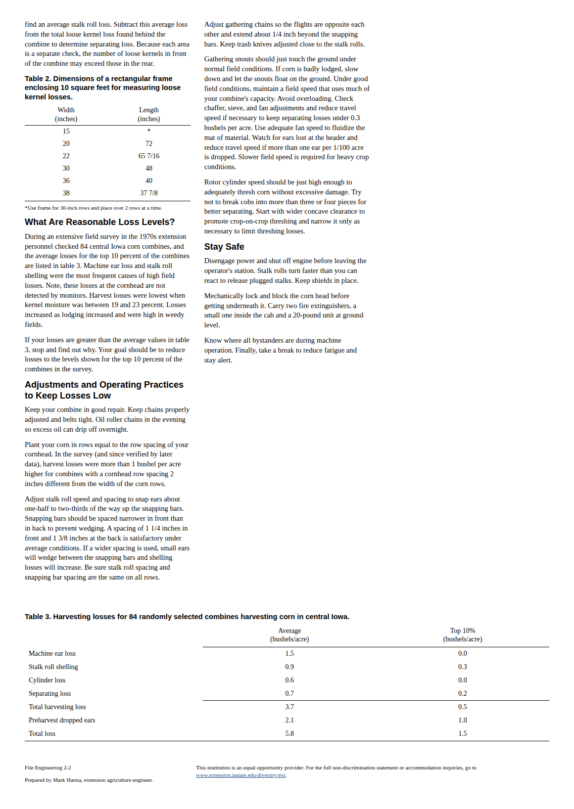find an average stalk roll loss. Subtract this average loss from the total loose kernel loss found behind the combine to determine separating loss. Because each area is a separate check, the number of loose kernels in front of the combine may exceed those in the rear.
Table 2. Dimensions of a rectangular frame enclosing 10 square feet for measuring loose kernel losses.
| Width | Length |
| --- | --- |
| (inches) | (inches) |
| 15 | * |
| 20 | 72 |
| 22 | 65 7/16 |
| 30 | 48 |
| 36 | 40 |
| 38 | 37 7/8 |
*Use frame for 30-inch rows and place over 2 rows at a time.
What Are Reasonable Loss Levels?
During an extensive field survey in the 1970s extension personnel checked 84 central Iowa corn combines, and the average losses for the top 10 percent of the combines are listed in table 3. Machine ear loss and stalk roll shelling were the most frequent causes of high field losses. Note, these losses at the cornhead are not detected by monitors. Harvest losses were lowest when kernel moisture was between 19 and 23 percent. Losses increased as lodging increased and were high in weedy fields.
If your losses are greater than the average values in table 3, stop and find out why. Your goal should be to reduce losses to the levels shown for the top 10 percent of the combines in the survey.
Adjustments and Operating Practices to Keep Losses Low
Keep your combine in good repair. Keep chains properly adjusted and belts tight. Oil roller chains in the evening so excess oil can drip off overnight.
Plant your corn in rows equal to the row spacing of your cornhead. In the survey (and since verified by later data), harvest losses were more than 1 bushel per acre higher for combines with a cornhead row spacing 2 inches different from the width of the corn rows.
Adjust stalk roll speed and spacing to snap ears about one-half to two-thirds of the way up the snapping bars. Snapping bars should be spaced narrower in front than in back to prevent wedging. A spacing of 1 1/4 inches in front and 1 3/8 inches at the back is satisfactory under average conditions. If a wider spacing is used, small ears will wedge between the snapping bars and shelling losses will increase. Be sure stalk roll spacing and snapping bar spacing are the same on all rows.
Adjust gathering chains so the flights are opposite each other and extend about 1/4 inch beyond the snapping bars. Keep trash knives adjusted close to the stalk rolls.
Gathering snouts should just touch the ground under normal field conditions. If corn is badly lodged, slow down and let the snouts float on the ground. Under good field conditions, maintain a field speed that uses much of your combine's capacity. Avoid overloading. Check chaffer, sieve, and fan adjustments and reduce travel speed if necessary to keep separating losses under 0.3 bushels per acre. Use adequate fan speed to fluidize the mat of material. Watch for ears lost at the header and reduce travel speed if more than one ear per 1/100 acre is dropped. Slower field speed is required for heavy crop conditions.
Rotor cylinder speed should be just high enough to adequately thresh corn without excessive damage. Try not to break cobs into more than three or four pieces for better separating. Start with wider concave clearance to promote crop-on-crop threshing and narrow it only as necessary to limit threshing losses.
Stay Safe
Disengage power and shut off engine before leaving the operator's station. Stalk rolls turn faster than you can react to release plugged stalks. Keep shields in place.
Mechanically lock and block the corn head before getting underneath it. Carry two fire extinguishers, a small one inside the cab and a 20-pound unit at ground level.
Know where all bystanders are during machine operation. Finally, take a break to reduce fatigue and stay alert.
Table 3. Harvesting losses for 84 randomly selected combines harvesting corn in central Iowa.
| | Average (bushels/acre) | Top 10% (bushels/acre) |
| --- | --- | --- |
| Machine ear loss | 1.5 | 0.0 |
| Stalk roll shelling | 0.9 | 0.3 |
| Cylinder loss | 0.6 | 0.0 |
| Separating loss | 0.7 | 0.2 |
| Total harvesting loss | 3.7 | 0.5 |
| Preharvest dropped ears | 2.1 | 1.0 |
| Total loss | 5.8 | 1.5 |
File Engineering 2-2
Prepared by Mark Hanna, extension agriculture engineer.
This institution is an equal opportunity provider. For the full non-discrimination statement or accommodation inquiries, go to www.extension.iastate.edu/diversity/ext.